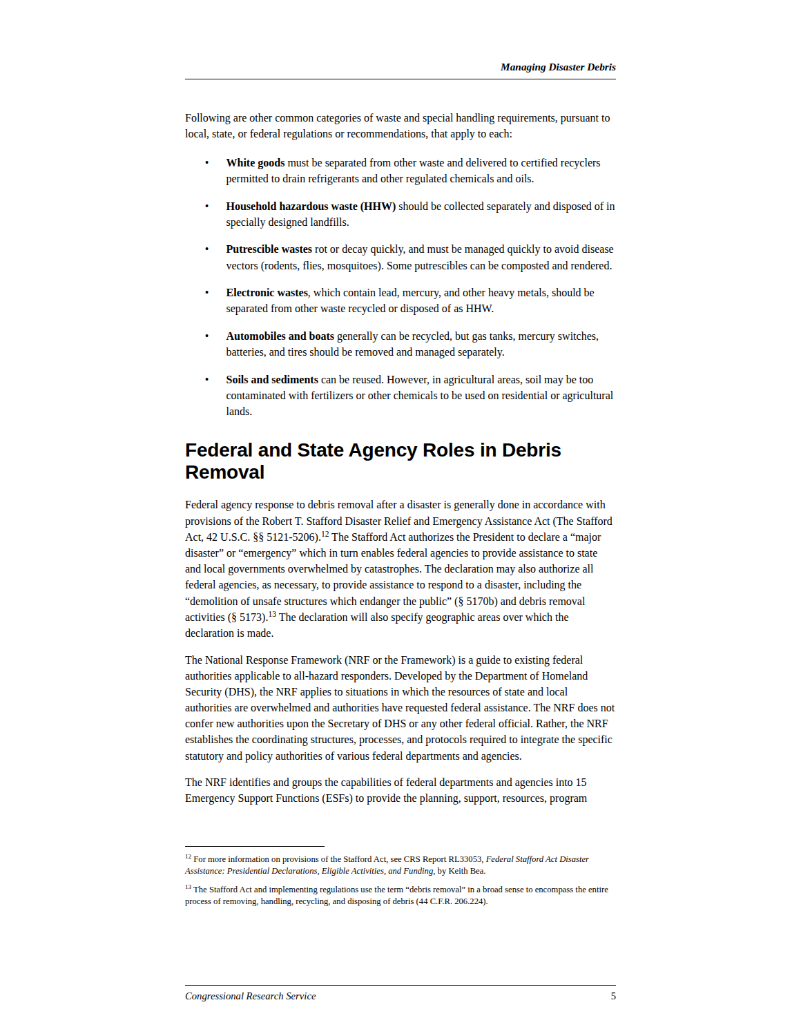Managing Disaster Debris
Following are other common categories of waste and special handling requirements, pursuant to local, state, or federal regulations or recommendations, that apply to each:
White goods must be separated from other waste and delivered to certified recyclers permitted to drain refrigerants and other regulated chemicals and oils.
Household hazardous waste (HHW) should be collected separately and disposed of in specially designed landfills.
Putrescible wastes rot or decay quickly, and must be managed quickly to avoid disease vectors (rodents, flies, mosquitoes). Some putrescibles can be composted and rendered.
Electronic wastes, which contain lead, mercury, and other heavy metals, should be separated from other waste recycled or disposed of as HHW.
Automobiles and boats generally can be recycled, but gas tanks, mercury switches, batteries, and tires should be removed and managed separately.
Soils and sediments can be reused. However, in agricultural areas, soil may be too contaminated with fertilizers or other chemicals to be used on residential or agricultural lands.
Federal and State Agency Roles in Debris Removal
Federal agency response to debris removal after a disaster is generally done in accordance with provisions of the Robert T. Stafford Disaster Relief and Emergency Assistance Act (The Stafford Act, 42 U.S.C. §§ 5121-5206).12 The Stafford Act authorizes the President to declare a “major disaster” or “emergency” which in turn enables federal agencies to provide assistance to state and local governments overwhelmed by catastrophes. The declaration may also authorize all federal agencies, as necessary, to provide assistance to respond to a disaster, including the “demolition of unsafe structures which endanger the public” (§ 5170b) and debris removal activities (§ 5173).13 The declaration will also specify geographic areas over which the declaration is made.
The National Response Framework (NRF or the Framework) is a guide to existing federal authorities applicable to all-hazard responders. Developed by the Department of Homeland Security (DHS), the NRF applies to situations in which the resources of state and local authorities are overwhelmed and authorities have requested federal assistance. The NRF does not confer new authorities upon the Secretary of DHS or any other federal official. Rather, the NRF establishes the coordinating structures, processes, and protocols required to integrate the specific statutory and policy authorities of various federal departments and agencies.
The NRF identifies and groups the capabilities of federal departments and agencies into 15 Emergency Support Functions (ESFs) to provide the planning, support, resources, program
12 For more information on provisions of the Stafford Act, see CRS Report RL33053, Federal Stafford Act Disaster Assistance: Presidential Declarations, Eligible Activities, and Funding, by Keith Bea.
13 The Stafford Act and implementing regulations use the term “debris removal” in a broad sense to encompass the entire process of removing, handling, recycling, and disposing of debris (44 C.F.R. 206.224).
Congressional Research Service 5